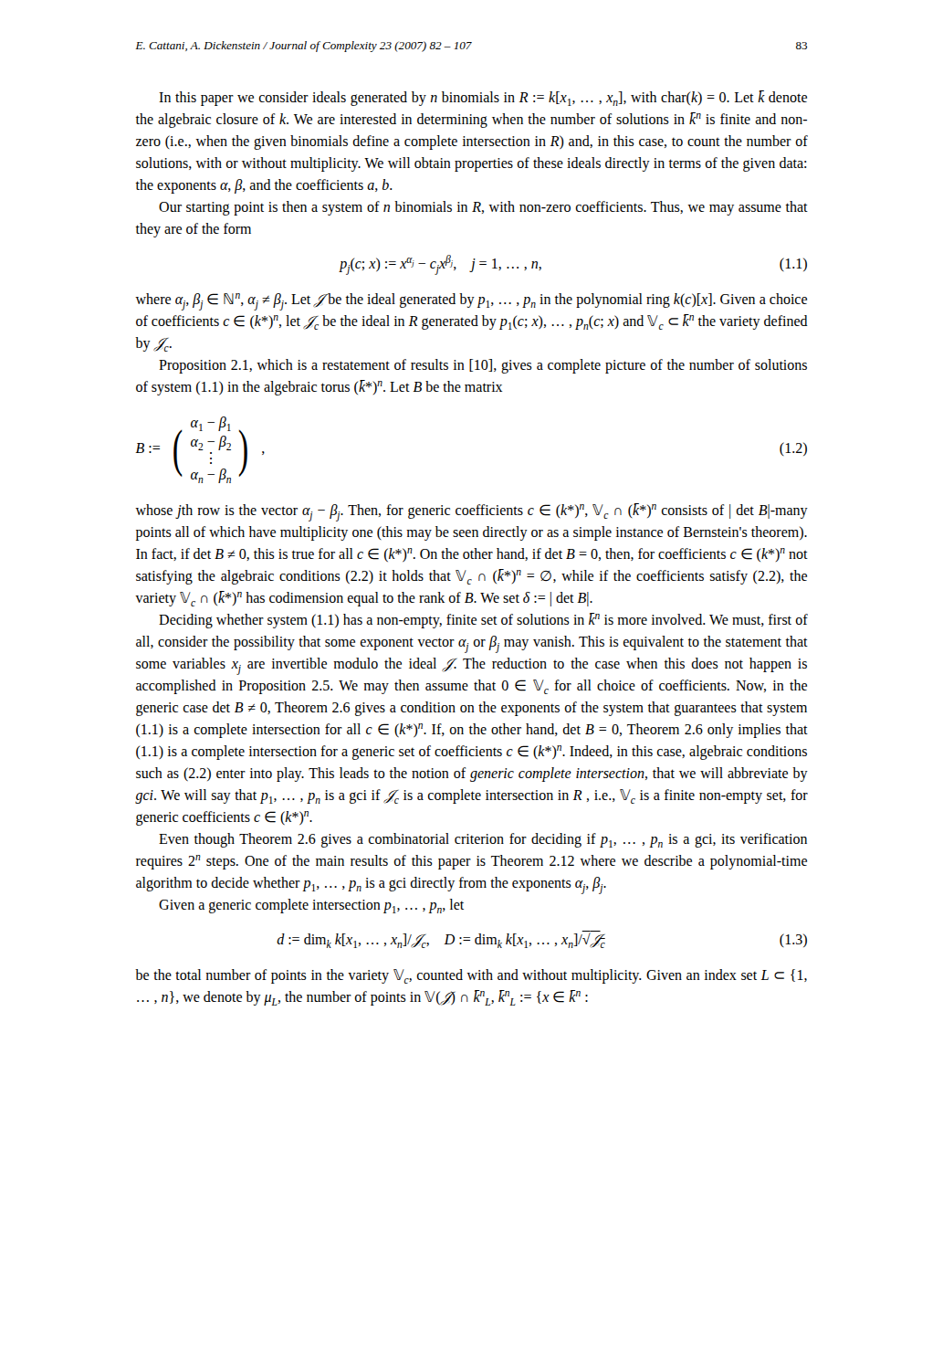E. Cattani, A. Dickenstein / Journal of Complexity 23 (2007) 82 – 107 83
In this paper we consider ideals generated by n binomials in R := k[x1, … , xn], with char(k) = 0. Let k̄ denote the algebraic closure of k. We are interested in determining when the number of solutions in k̄n is finite and non-zero (i.e., when the given binomials define a complete intersection in R) and, in this case, to count the number of solutions, with or without multiplicity. We will obtain properties of these ideals directly in terms of the given data: the exponents α, β, and the coefficients a, b.
Our starting point is then a system of n binomials in R, with non-zero coefficients. Thus, we may assume that they are of the form
pj(c; x) := xαj − cj xβj, j = 1, … , n,
(1.1)
where αj, βj ∈ ℕn, αj ≠ βj. Let 𝒥 be the ideal generated by p1, … , pn in the polynomial ring k(c)[x]. Given a choice of coefficients c ∈ (k*)n, let 𝒥c be the ideal in R generated by p1(c; x), … , pn(c; x) and 𝕍c ⊂ k̄n the variety defined by 𝒥c.
Proposition 2.1, which is a restatement of results in [10], gives a complete picture of the number of solutions of system (1.1) in the algebraic torus (k̄*)n. Let B be the matrix
B := ( α1 − β1 α2 − β2 ⋮ αn − βn ) , (1.2)
whose jth row is the vector αj − βj. Then, for generic coefficients c ∈ (k*)n, 𝕍c ∩ (k̄*)n consists of | det B|-many points all of which have multiplicity one (this may be seen directly or as a simple instance of Bernstein's theorem). In fact, if det B ≠ 0, this is true for all c ∈ (k*)n. On the other hand, if det B = 0, then, for coefficients c ∈ (k*)n not satisfying the algebraic conditions (2.2) it holds that 𝕍c ∩ (k̄*)n = ∅, while if the coefficients satisfy (2.2), the variety 𝕍c ∩ (k̄*)n has codimension equal to the rank of B. We set δ := | det B|.
Deciding whether system (1.1) has a non-empty, finite set of solutions in k̄n is more involved. We must, first of all, consider the possibility that some exponent vector αj or βj may vanish. This is equivalent to the statement that some variables xj are invertible modulo the ideal 𝒥. The reduction to the case when this does not happen is accomplished in Proposition 2.5. We may then assume that 0 ∈ 𝕍c for all choice of coefficients. Now, in the generic case det B ≠ 0, Theorem 2.6 gives a condition on the exponents of the system that guarantees that system (1.1) is a complete intersection for all c ∈ (k*)n. If, on the other hand, det B = 0, Theorem 2.6 only implies that (1.1) is a complete intersection for a generic set of coefficients c ∈ (k*)n. Indeed, in this case, algebraic conditions such as (2.2) enter into play. This leads to the notion of generic complete intersection, that we will abbreviate by gci. We will say that p1, … , pn is a gci if 𝒥c is a complete intersection in R , i.e., 𝕍c is a finite non-empty set, for generic coefficients c ∈ (k*)n.
Even though Theorem 2.6 gives a combinatorial criterion for deciding if p1, … , pn is a gci, its verification requires 2n steps. One of the main results of this paper is Theorem 2.12 where we describe a polynomial-time algorithm to decide whether p1, … , pn is a gci directly from the exponents αj, βj.
Given a generic complete intersection p1, … , pn, let
d := dimk k[x1, … , xn]/𝒥c, D := dimk k[x1, … , xn]/√𝒥c
(1.3)
be the total number of points in the variety 𝕍c, counted with and without multiplicity. Given an index set L ⊂ {1, … , n}, we denote by μL, the number of points in 𝕍(𝒥) ∩ k̄nL, k̄nL := {x ∈ k̄n :